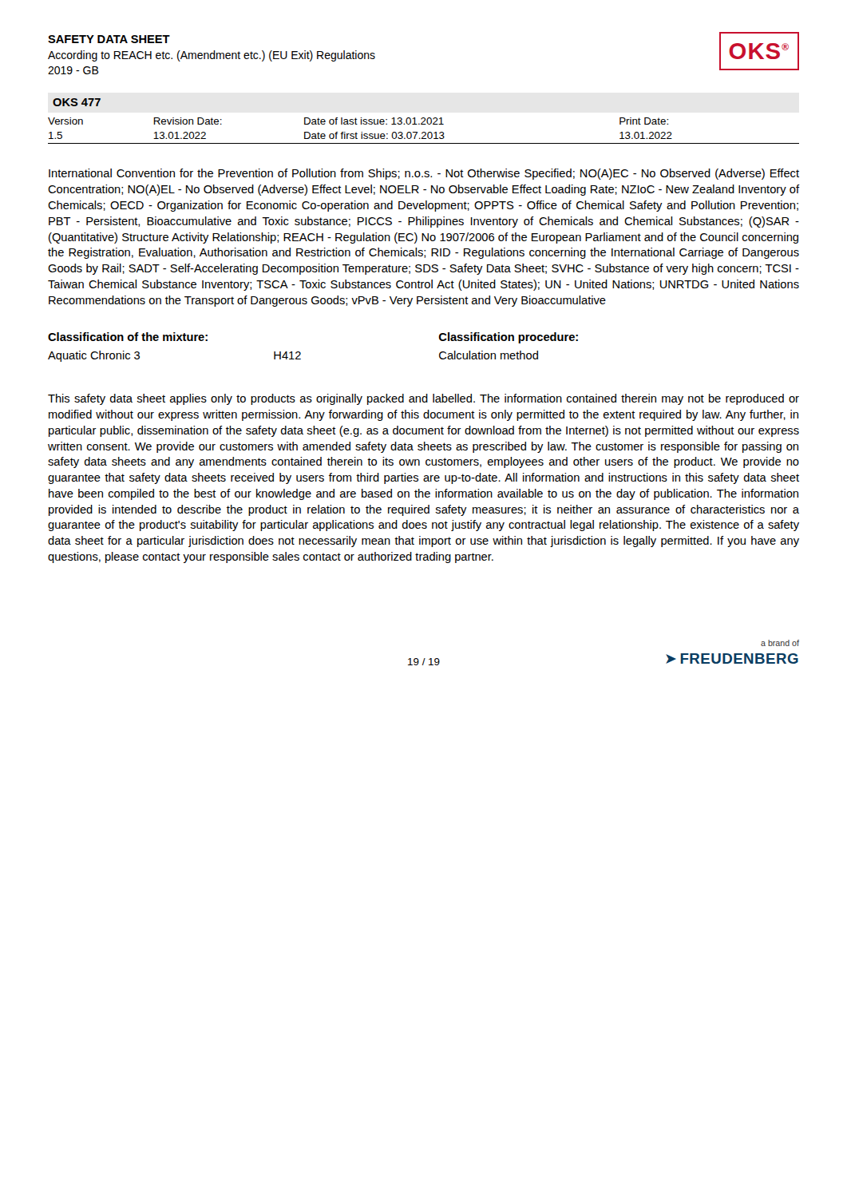SAFETY DATA SHEET
According to REACH etc. (Amendment etc.) (EU Exit) Regulations
2019 - GB
OKS®
OKS 477
| Version 1.5 | Revision Date: 13.01.2022 | Date of last issue: 13.01.2021 Date of first issue: 03.07.2013 | Print Date: 13.01.2022 |
International Convention for the Prevention of Pollution from Ships; n.o.s. - Not Otherwise Specified; NO(A)EC - No Observed (Adverse) Effect Concentration; NO(A)EL - No Observed (Adverse) Effect Level; NOELR - No Observable Effect Loading Rate; NZIoC - New Zealand Inventory of Chemicals; OECD - Organization for Economic Co-operation and Development; OPPTS - Office of Chemical Safety and Pollution Prevention; PBT - Persistent, Bioaccumulative and Toxic substance; PICCS - Philippines Inventory of Chemicals and Chemical Substances; (Q)SAR - (Quantitative) Structure Activity Relationship; REACH - Regulation (EC) No 1907/2006 of the European Parliament and of the Council concerning the Registration, Evaluation, Authorisation and Restriction of Chemicals; RID - Regulations concerning the International Carriage of Dangerous Goods by Rail; SADT - Self-Accelerating Decomposition Temperature; SDS - Safety Data Sheet; SVHC - Substance of very high concern; TCSI - Taiwan Chemical Substance Inventory; TSCA - Toxic Substances Control Act (United States); UN - United Nations; UNRTDG - United Nations Recommendations on the Transport of Dangerous Goods; vPvB - Very Persistent and Very Bioaccumulative
Classification of the mixture:
Classification procedure:
Aquatic Chronic 3
H412
Calculation method
This safety data sheet applies only to products as originally packed and labelled. The information contained therein may not be reproduced or modified without our express written permission. Any forwarding of this document is only permitted to the extent required by law. Any further, in particular public, dissemination of the safety data sheet (e.g. as a document for download from the Internet) is not permitted without our express written consent. We provide our customers with amended safety data sheets as prescribed by law. The customer is responsible for passing on safety data sheets and any amendments contained therein to its own customers, employees and other users of the product. We provide no guarantee that safety data sheets received by users from third parties are up-to-date. All information and instructions in this safety data sheet have been compiled to the best of our knowledge and are based on the information available to us on the day of publication. The information provided is intended to describe the product in relation to the required safety measures; it is neither an assurance of characteristics nor a guarantee of the product's suitability for particular applications and does not justify any contractual legal relationship. The existence of a safety data sheet for a particular jurisdiction does not necessarily mean that import or use within that jurisdiction is legally permitted. If you have any questions, please contact your responsible sales contact or authorized trading partner.
19 / 19
a brand of
➤ FREUDENBERG